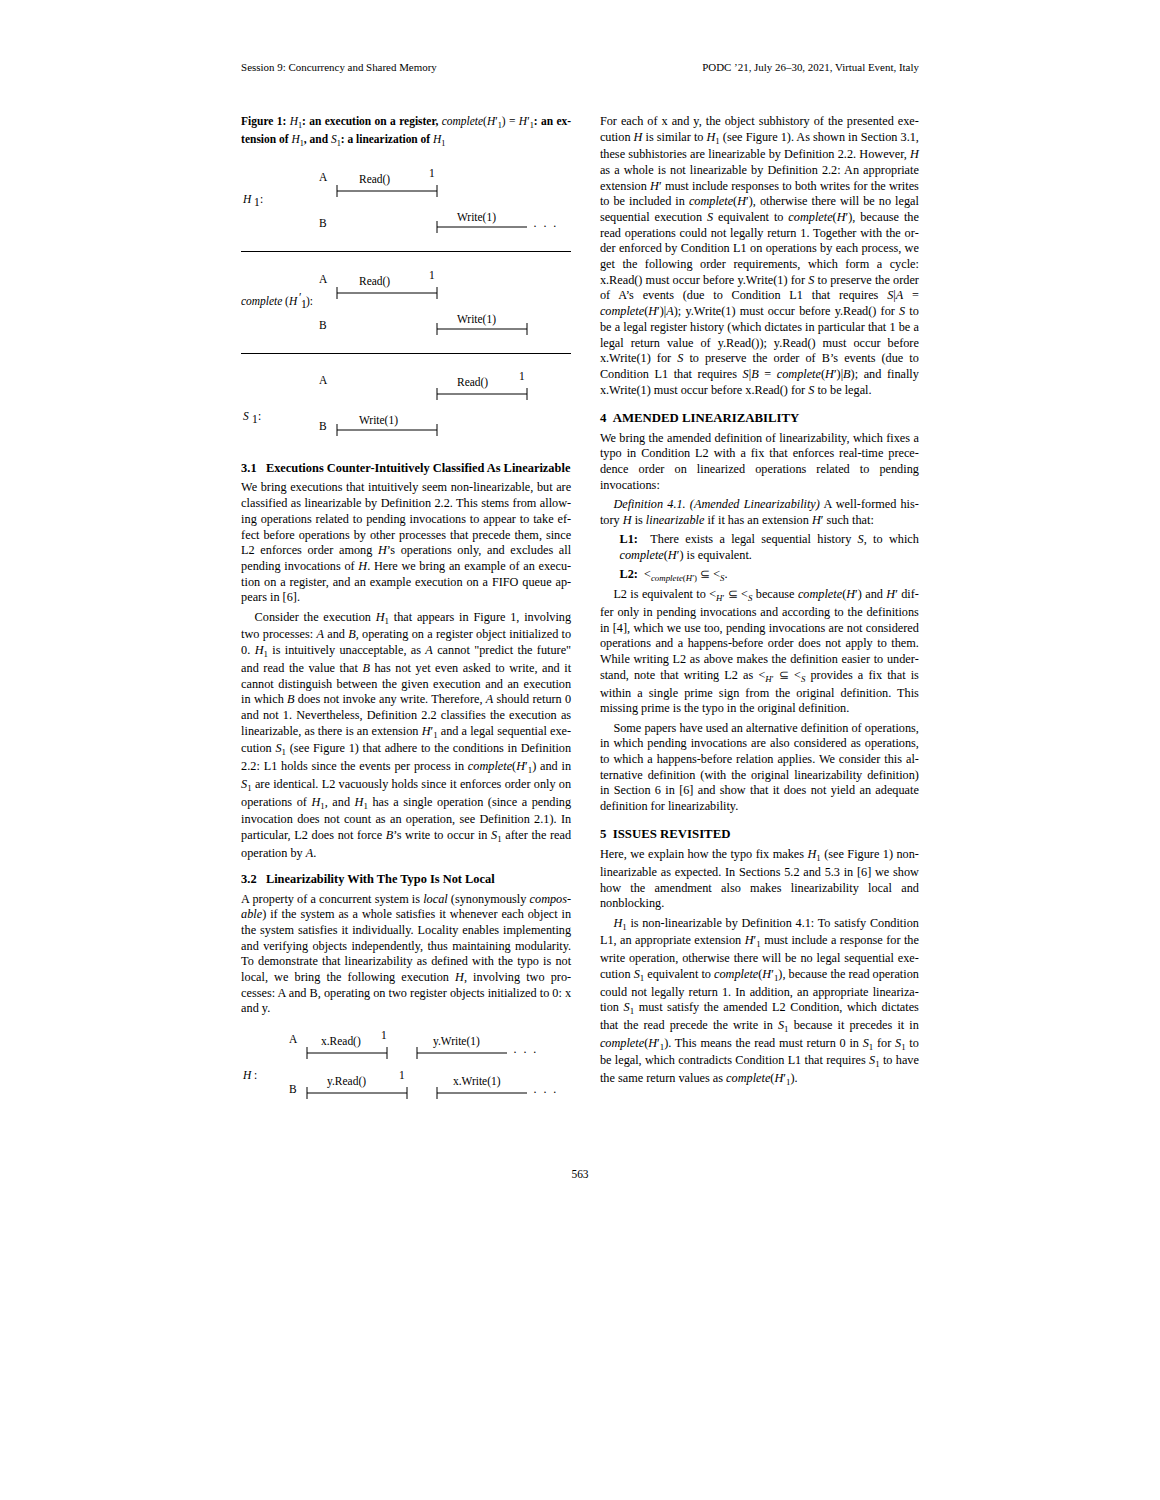Session 9: Concurrency and Shared Memory
PODC ’21, July 26–30, 2021, Virtual Event, Italy
Figure 1: H1: an execution on a register, complete(H′1) = H′1: an extension of H1, and S1: a linearization of H1
H 1 : A Read() 1 B Write(1) · · ·
complete ( H ′ 1 ): A Read() 1 B Write(1)
S 1 : A Read() 1 B Write(1)
3.1 Executions Counter-Intuitively Classified As Linearizable
We bring executions that intuitively seem non-linearizable, but are classified as linearizable by Definition 2.2. This stems from allowing operations related to pending invocations to appear to take effect before operations by other processes that precede them, since L2 enforces order among H’s operations only, and excludes all pending invocations of H. Here we bring an example of an execution on a register, and an example execution on a FIFO queue appears in [6].
Consider the execution H1 that appears in Figure 1, involving two processes: A and B, operating on a register object initialized to 0. H1 is intuitively unacceptable, as A cannot "predict the future" and read the value that B has not yet even asked to write, and it cannot distinguish between the given execution and an execution in which B does not invoke any write. Therefore, A should return 0 and not 1. Nevertheless, Definition 2.2 classifies the execution as linearizable, as there is an extension H′1 and a legal sequential execution S1 (see Figure 1) that adhere to the conditions in Definition 2.2: L1 holds since the events per process in complete(H′1) and in S1 are identical. L2 vacuously holds since it enforces order only on operations of H1, and H1 has a single operation (since a pending invocation does not count as an operation, see Definition 2.1). In particular, L2 does not force B’s write to occur in S1 after the read operation by A.
3.2 Linearizability With The Typo Is Not Local
A property of a concurrent system is local (synonymously composable) if the system as a whole satisfies it whenever each object in the system satisfies it individually. Locality enables implementing and verifying objects independently, thus maintaining modularity. To demonstrate that linearizability as defined with the typo is not local, we bring the following execution H, involving two processes: A and B, operating on two register objects initialized to 0: x and y.
H : A x.Read() 1 y.Write(1) · · · B y.Read() 1 x.Write(1) · · ·
For each of x and y, the object subhistory of the presented execution H is similar to H1 (see Figure 1). As shown in Section 3.1, these subhistories are linearizable by Definition 2.2. However, H as a whole is not linearizable by Definition 2.2: An appropriate extension H′ must include responses to both writes for the writes to be included in complete(H′), otherwise there will be no legal sequential execution S equivalent to complete(H′), because the read operations could not legally return 1. Together with the order enforced by Condition L1 on operations by each process, we get the following order requirements, which form a cycle: x.Read() must occur before y.Write(1) for S to preserve the order of A’s events (due to Condition L1 that requires S|A = complete(H′)|A); y.Write(1) must occur before y.Read() for S to be a legal register history (which dictates in particular that 1 be a legal return value of y.Read()); y.Read() must occur before x.Write(1) for S to preserve the order of B’s events (due to Condition L1 that requires S|B = complete(H′)|B); and finally x.Write(1) must occur before x.Read() for S to be legal.
4 AMENDED LINEARIZABILITY
We bring the amended definition of linearizability, which fixes a typo in Condition L2 with a fix that enforces real-time precedence order on linearized operations related to pending invocations:
Definition 4.1. (Amended Linearizability) A well-formed history H is linearizable if it has an extension H′ such that:
L1: There exists a legal sequential history S, to which complete(H′) is equivalent.
L2: <complete(H′) ⊆ <S.
L2 is equivalent to <H′ ⊆ <S because complete(H′) and H′ differ only in pending invocations and according to the definitions in [4], which we use too, pending invocations are not considered operations and a happens-before order does not apply to them. While writing L2 as above makes the definition easier to understand, note that writing L2 as <H′ ⊆ <S provides a fix that is within a single prime sign from the original definition. This missing prime is the typo in the original definition.
Some papers have used an alternative definition of operations, in which pending invocations are also considered as operations, to which a happens-before relation applies. We consider this alternative definition (with the original linearizability definition) in Section 6 in [6] and show that it does not yield an adequate definition for linearizability.
5 ISSUES REVISITED
Here, we explain how the typo fix makes H1 (see Figure 1) non-linearizable as expected. In Sections 5.2 and 5.3 in [6] we show how the amendment also makes linearizability local and nonblocking.
H1 is non-linearizable by Definition 4.1: To satisfy Condition L1, an appropriate extension H′1 must include a response for the write operation, otherwise there will be no legal sequential execution S1 equivalent to complete(H′1), because the read operation could not legally return 1. In addition, an appropriate linearization S1 must satisfy the amended L2 Condition, which dictates that the read precede the write in S1 because it precedes it in complete(H′1). This means the read must return 0 in S1 for S1 to be legal, which contradicts Condition L1 that requires S1 to have the same return values as complete(H′1).
563